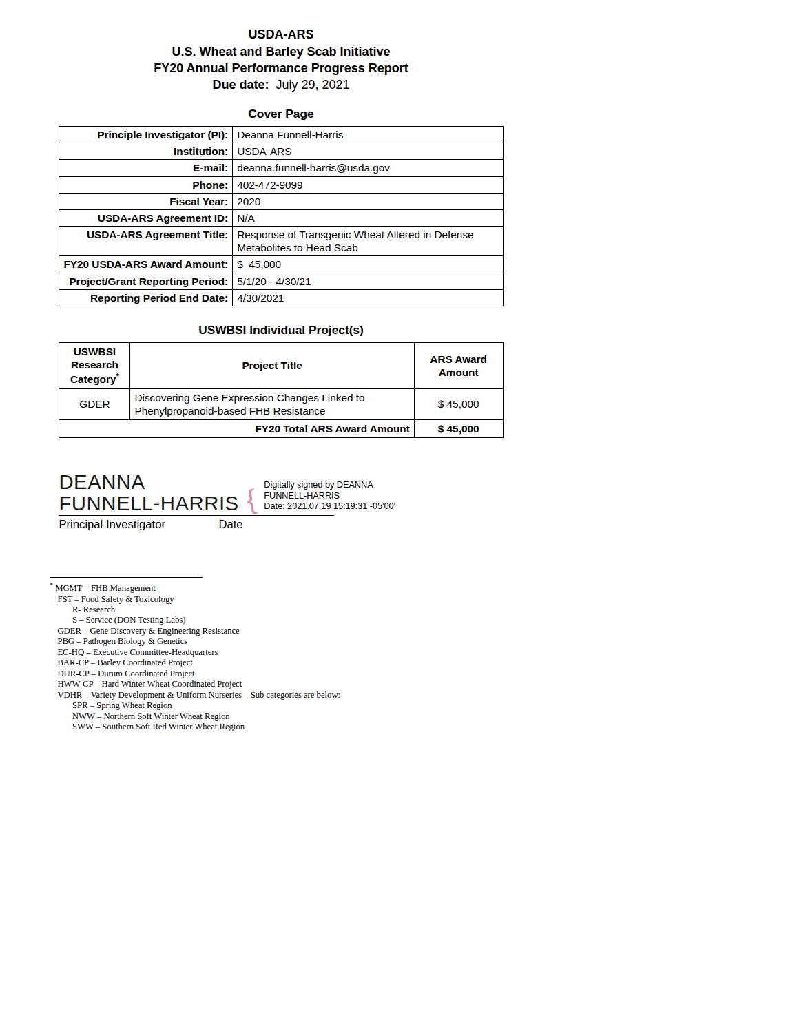USDA-ARS
U.S. Wheat and Barley Scab Initiative
FY20 Annual Performance Progress Report
Due date: July 29, 2021
Cover Page
| Principle Investigator (PI): | Deanna Funnell-Harris |
| Institution: | USDA-ARS |
| E-mail: | deanna.funnell-harris@usda.gov |
| Phone: | 402-472-9099 |
| Fiscal Year: | 2020 |
| USDA-ARS Agreement ID: | N/A |
| USDA-ARS Agreement Title: | Response of Transgenic Wheat Altered in Defense Metabolites to Head Scab |
| FY20 USDA-ARS Award Amount: | $ 45,000 |
| Project/Grant Reporting Period: | 5/1/20 - 4/30/21 |
| Reporting Period End Date: | 4/30/2021 |
USWBSI Individual Project(s)
| USWBSI Research Category * | Project Title | ARS Award Amount |
| --- | --- | --- |
| GDER | Discovering Gene Expression Changes Linked to Phenylpropanoid-based FHB Resistance | $ 45,000 |
| FY20 Total ARS Award Amount | $ 45,000 |
DEANNA
FUNNELL-HARRIS
{
Digitally signed by DEANNA
FUNNELL-HARRIS
Date: 2021.07.19 15:19:31 -05'00'
Principal Investigator
Date
* MGMT – FHB Management
FST – Food Safety & Toxicology
R- Research
S – Service (DON Testing Labs)
GDER – Gene Discovery & Engineering Resistance
PBG – Pathogen Biology & Genetics
EC-HQ – Executive Committee-Headquarters
BAR-CP – Barley Coordinated Project
DUR-CP – Durum Coordinated Project
HWW-CP – Hard Winter Wheat Coordinated Project
VDHR – Variety Development & Uniform Nurseries – Sub categories are below:
SPR – Spring Wheat Region
NWW – Northern Soft Winter Wheat Region
SWW – Southern Soft Red Winter Wheat Region